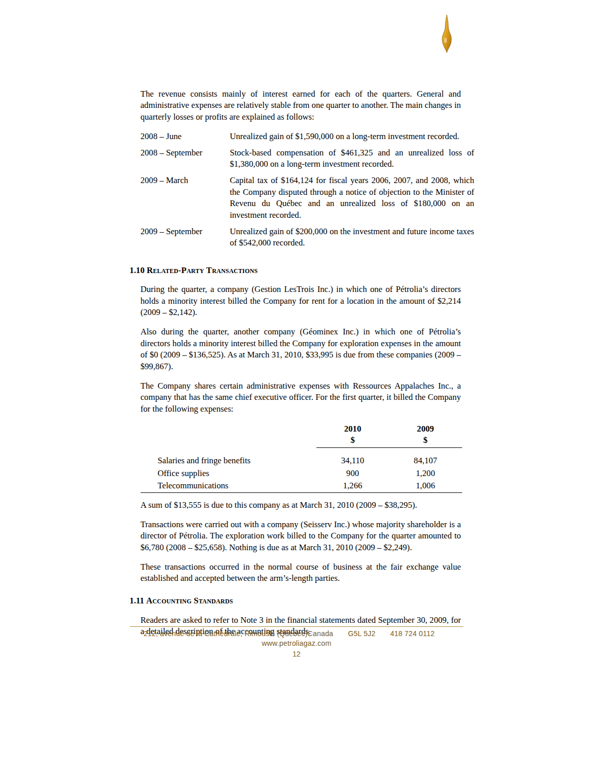The revenue consists mainly of interest earned for each of the quarters. General and administrative expenses are relatively stable from one quarter to another. The main changes in quarterly losses or profits are explained as follows:
| 2008 – June | Unrealized gain of $1,590,000 on a long-term investment recorded. |
| 2008 – September | Stock-based compensation of $461,325 and an unrealized loss of $1,380,000 on a long-term investment recorded. |
| 2009 – March | Capital tax of $164,124 for fiscal years 2006, 2007, and 2008, which the Company disputed through a notice of objection to the Minister of Revenu du Québec and an unrealized loss of $180,000 on an investment recorded. |
| 2009 – September | Unrealized gain of $200,000 on the investment and future income taxes of $542,000 recorded. |
1.10 Related-Party Transactions
During the quarter, a company (Gestion LesTrois Inc.) in which one of Pétrolia’s directors holds a minority interest billed the Company for rent for a location in the amount of $2,214 (2009 – $2,142).
Also during the quarter, another company (Géominex Inc.) in which one of Pétrolia’s directors holds a minority interest billed the Company for exploration expenses in the amount of $0 (2009 – $136,525). As at March 31, 2010, $33,995 is due from these companies (2009 – $99,867).
The Company shares certain administrative expenses with Ressources Appalaches Inc., a company that has the same chief executive officer. For the first quarter, it billed the Company for the following expenses:
| | 2010 | 2009 |
| | $ | $ |
| Salaries and fringe benefits | 34,110 | 84,107 |
| Office supplies | 900 | 1,200 |
| Telecommunications | 1,266 | 1,006 |
A sum of $13,555 is due to this company as at March 31, 2010 (2009 – $38,295).
Transactions were carried out with a company (Seisserv Inc.) whose majority shareholder is a director of Pétrolia. The exploration work billed to the Company for the quarter amounted to $6,780 (2008 – $25,658). Nothing is due as at March 31, 2010 (2009 – $2,249).
These transactions occurred in the normal course of business at the fair exchange value established and accepted between the arm’s-length parties.
1.11 Accounting Standards
Readers are asked to refer to Note 3 in the financial statements dated September 30, 2009, for a detailed description of the accounting standards.
212, avenue de la Cathédrale, Rimouski (Québec)Canada G5L 5J2 418 724 0112 www.petroliagaz.com
12